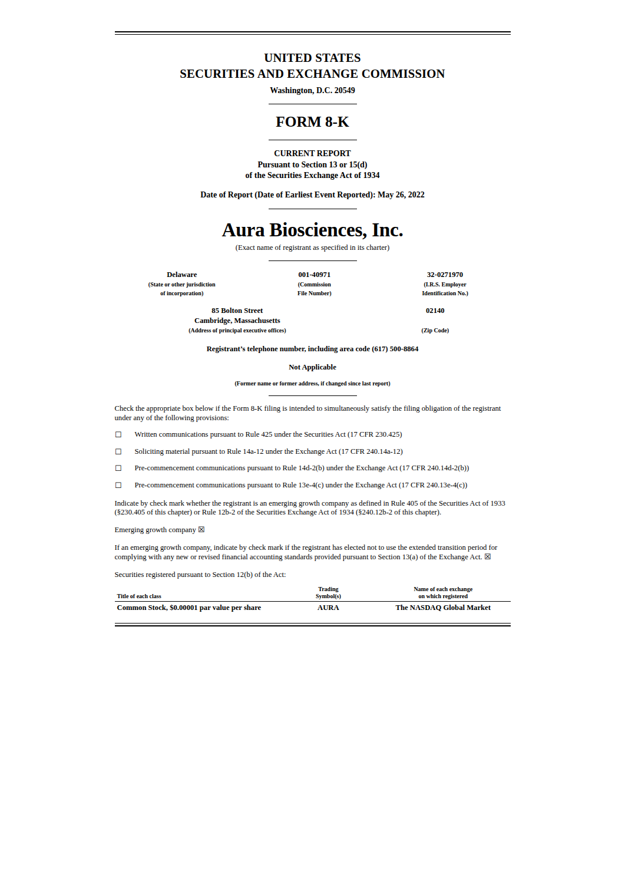UNITED STATES
SECURITIES AND EXCHANGE COMMISSION
Washington, D.C. 20549
FORM 8-K
CURRENT REPORT
Pursuant to Section 13 or 15(d)
of the Securities Exchange Act of 1934
Date of Report (Date of Earliest Event Reported): May 26, 2022
Aura Biosciences, Inc.
(Exact name of registrant as specified in its charter)
| Delaware | 001-40971 | 32-0271970 |
| (State or other jurisdiction of incorporation) | (Commission File Number) | (I.R.S. Employer Identification No.) |
| 85 Bolton Street Cambridge, Massachusetts | 02140 |
| (Address of principal executive offices) | (Zip Code) |
Registrant’s telephone number, including area code (617) 500-8864
Not Applicable
(Former name or former address, if changed since last report)
Check the appropriate box below if the Form 8-K filing is intended to simultaneously satisfy the filing obligation of the registrant under any of the following provisions:
☐
Written communications pursuant to Rule 425 under the Securities Act (17 CFR 230.425)
☐
Soliciting material pursuant to Rule 14a-12 under the Exchange Act (17 CFR 240.14a-12)
☐
Pre-commencement communications pursuant to Rule 14d-2(b) under the Exchange Act (17 CFR 240.14d-2(b))
☐
Pre-commencement communications pursuant to Rule 13e-4(c) under the Exchange Act (17 CFR 240.13e-4(c))
Indicate by check mark whether the registrant is an emerging growth company as defined in Rule 405 of the Securities Act of 1933 (§230.405 of this chapter) or Rule 12b-2 of the Securities Exchange Act of 1934 (§240.12b-2 of this chapter).
Emerging growth company ☒
If an emerging growth company, indicate by check mark if the registrant has elected not to use the extended transition period for complying with any new or revised financial accounting standards provided pursuant to Section 13(a) of the Exchange Act. ☒
Securities registered pursuant to Section 12(b) of the Act:
| Title of each class | Trading Symbol(s) | Name of each exchange on which registered |
| --- | --- | --- |
| Common Stock, $0.00001 par value per share | AURA | The NASDAQ Global Market |